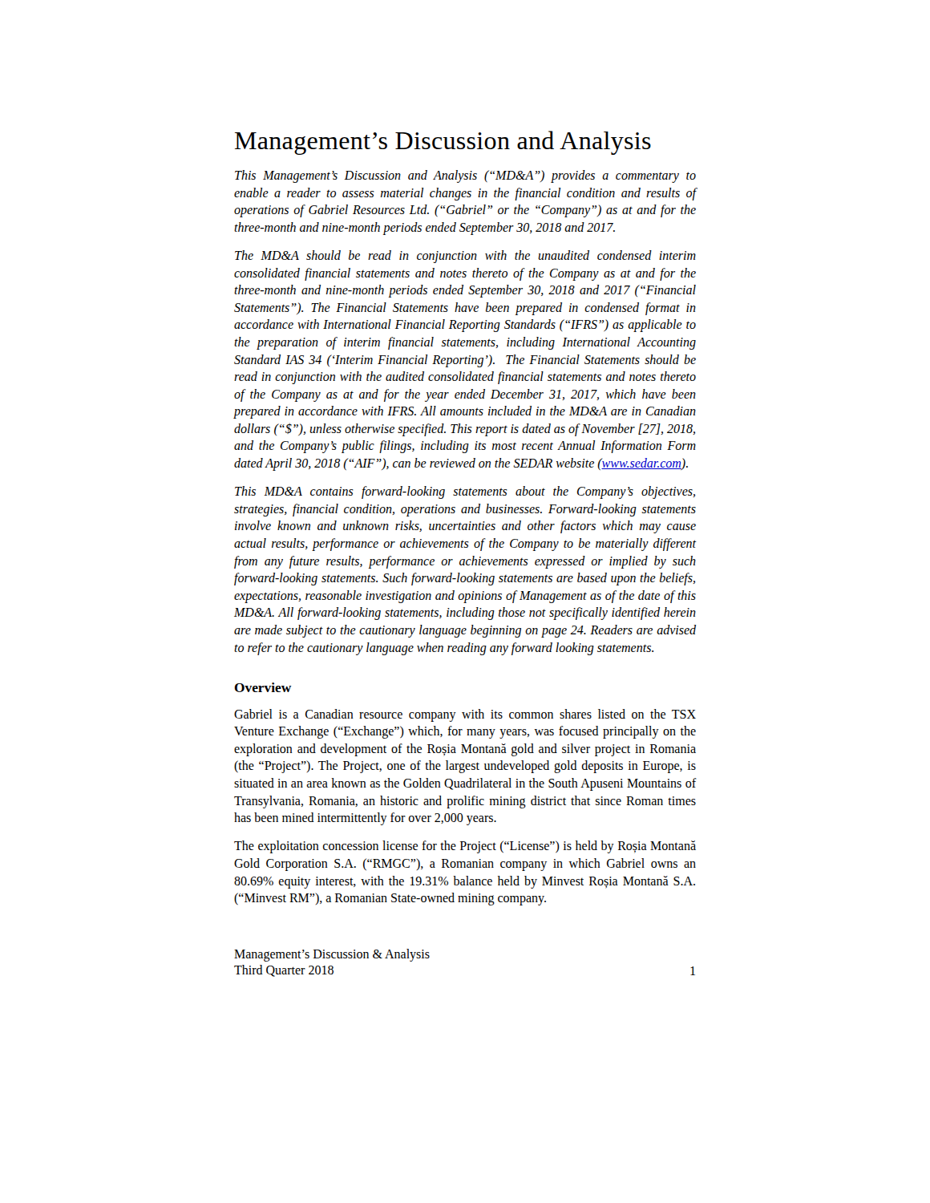Management’s Discussion and Analysis
This Management’s Discussion and Analysis (“MD&A”) provides a commentary to enable a reader to assess material changes in the financial condition and results of operations of Gabriel Resources Ltd. (“Gabriel” or the “Company”) as at and for the three-month and nine-month periods ended September 30, 2018 and 2017.
The MD&A should be read in conjunction with the unaudited condensed interim consolidated financial statements and notes thereto of the Company as at and for the three-month and nine-month periods ended September 30, 2018 and 2017 (“Financial Statements”). The Financial Statements have been prepared in condensed format in accordance with International Financial Reporting Standards (“IFRS”) as applicable to the preparation of interim financial statements, including International Accounting Standard IAS 34 (‘Interim Financial Reporting’). The Financial Statements should be read in conjunction with the audited consolidated financial statements and notes thereto of the Company as at and for the year ended December 31, 2017, which have been prepared in accordance with IFRS. All amounts included in the MD&A are in Canadian dollars (“$”), unless otherwise specified. This report is dated as of November [27], 2018, and the Company’s public filings, including its most recent Annual Information Form dated April 30, 2018 (“AIF”), can be reviewed on the SEDAR website (www.sedar.com).
This MD&A contains forward-looking statements about the Company’s objectives, strategies, financial condition, operations and businesses. Forward-looking statements involve known and unknown risks, uncertainties and other factors which may cause actual results, performance or achievements of the Company to be materially different from any future results, performance or achievements expressed or implied by such forward-looking statements. Such forward-looking statements are based upon the beliefs, expectations, reasonable investigation and opinions of Management as of the date of this MD&A. All forward-looking statements, including those not specifically identified herein are made subject to the cautionary language beginning on page 24. Readers are advised to refer to the cautionary language when reading any forward looking statements.
Overview
Gabriel is a Canadian resource company with its common shares listed on the TSX Venture Exchange (“Exchange”) which, for many years, was focused principally on the exploration and development of the Roșia Montană gold and silver project in Romania (the “Project”). The Project, one of the largest undeveloped gold deposits in Europe, is situated in an area known as the Golden Quadrilateral in the South Apuseni Mountains of Transylvania, Romania, an historic and prolific mining district that since Roman times has been mined intermittently for over 2,000 years.
The exploitation concession license for the Project (“License”) is held by Roșia Montană Gold Corporation S.A. (“RMGC”), a Romanian company in which Gabriel owns an 80.69% equity interest, with the 19.31% balance held by Minvest Roșia Montană S.A. (“Minvest RM”), a Romanian State-owned mining company.
Management’s Discussion & Analysis
Third Quarter 2018
1